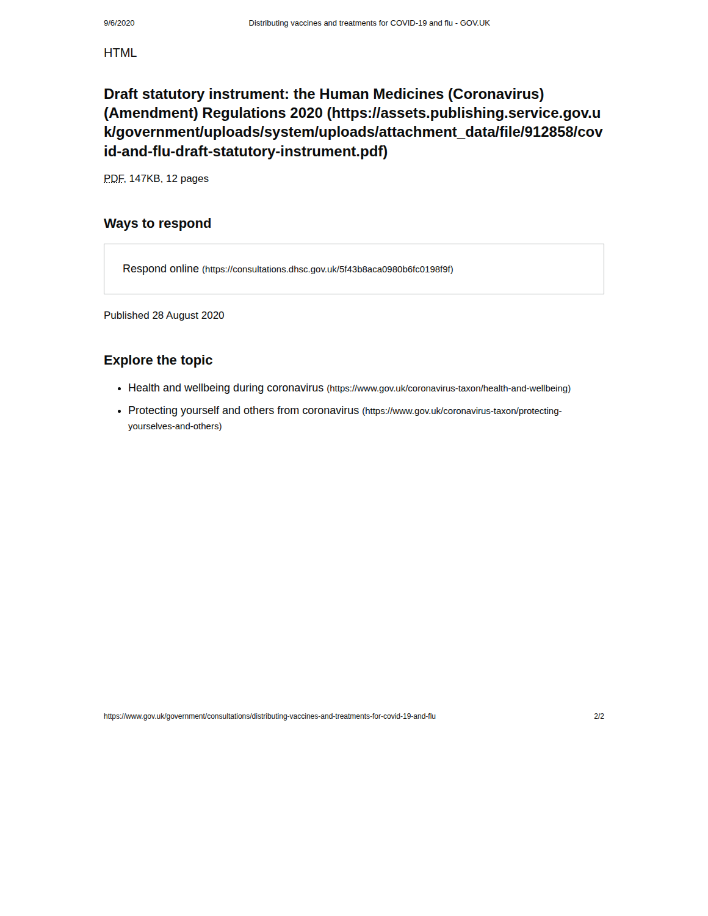9/6/2020 Distributing vaccines and treatments for COVID-19 and flu - GOV.UK
HTML
Draft statutory instrument: the Human Medicines (Coronavirus) (Amendment) Regulations 2020 (https://assets.publishing.service.gov.uk/government/uploads/system/uploads/attachment_data/file/912858/covid-and-flu-draft-statutory-instrument.pdf)
PDF, 147KB, 12 pages
Ways to respond
Respond online (https://consultations.dhsc.gov.uk/5f43b8aca0980b6fc0198f9f)
Published 28 August 2020
Explore the topic
Health and wellbeing during coronavirus (https://www.gov.uk/coronavirus-taxon/health-and-wellbeing)
Protecting yourself and others from coronavirus (https://www.gov.uk/coronavirus-taxon/protecting-yourselves-and-others)
https://www.gov.uk/government/consultations/distributing-vaccines-and-treatments-for-covid-19-and-flu 2/2